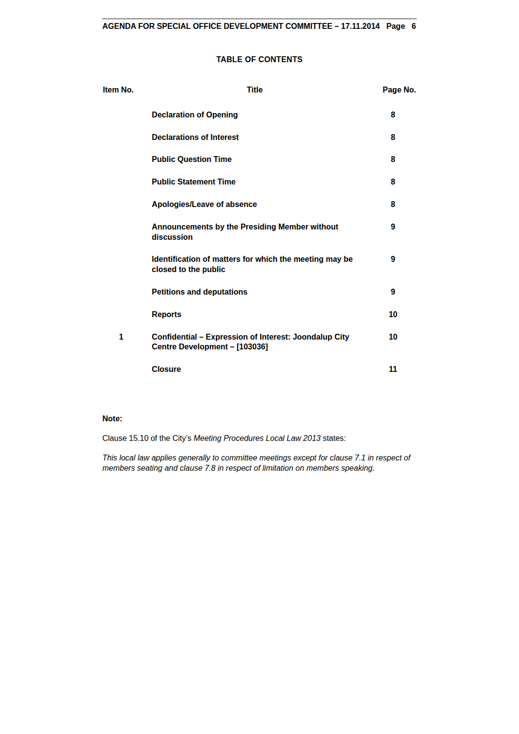AGENDA FOR SPECIAL OFFICE DEVELOPMENT COMMITTEE – 17.11.2014 Page 6
TABLE OF CONTENTS
| Item No. | Title | Page No. |
| --- | --- | --- |
| | Declaration of Opening | 8 |
| | Declarations of Interest | 8 |
| | Public Question Time | 8 |
| | Public Statement Time | 8 |
| | Apologies/Leave of absence | 8 |
| | Announcements by the Presiding Member without discussion | 9 |
| | Identification of matters for which the meeting may be closed to the public | 9 |
| | Petitions and deputations | 9 |
| | Reports | 10 |
| 1 | Confidential – Expression of Interest: Joondalup City Centre Development – [103036] | 10 |
| | Closure | 11 |
Note:
Clause 15.10 of the City’s Meeting Procedures Local Law 2013 states:
This local law applies generally to committee meetings except for clause 7.1 in respect of members seating and clause 7.8 in respect of limitation on members speaking.